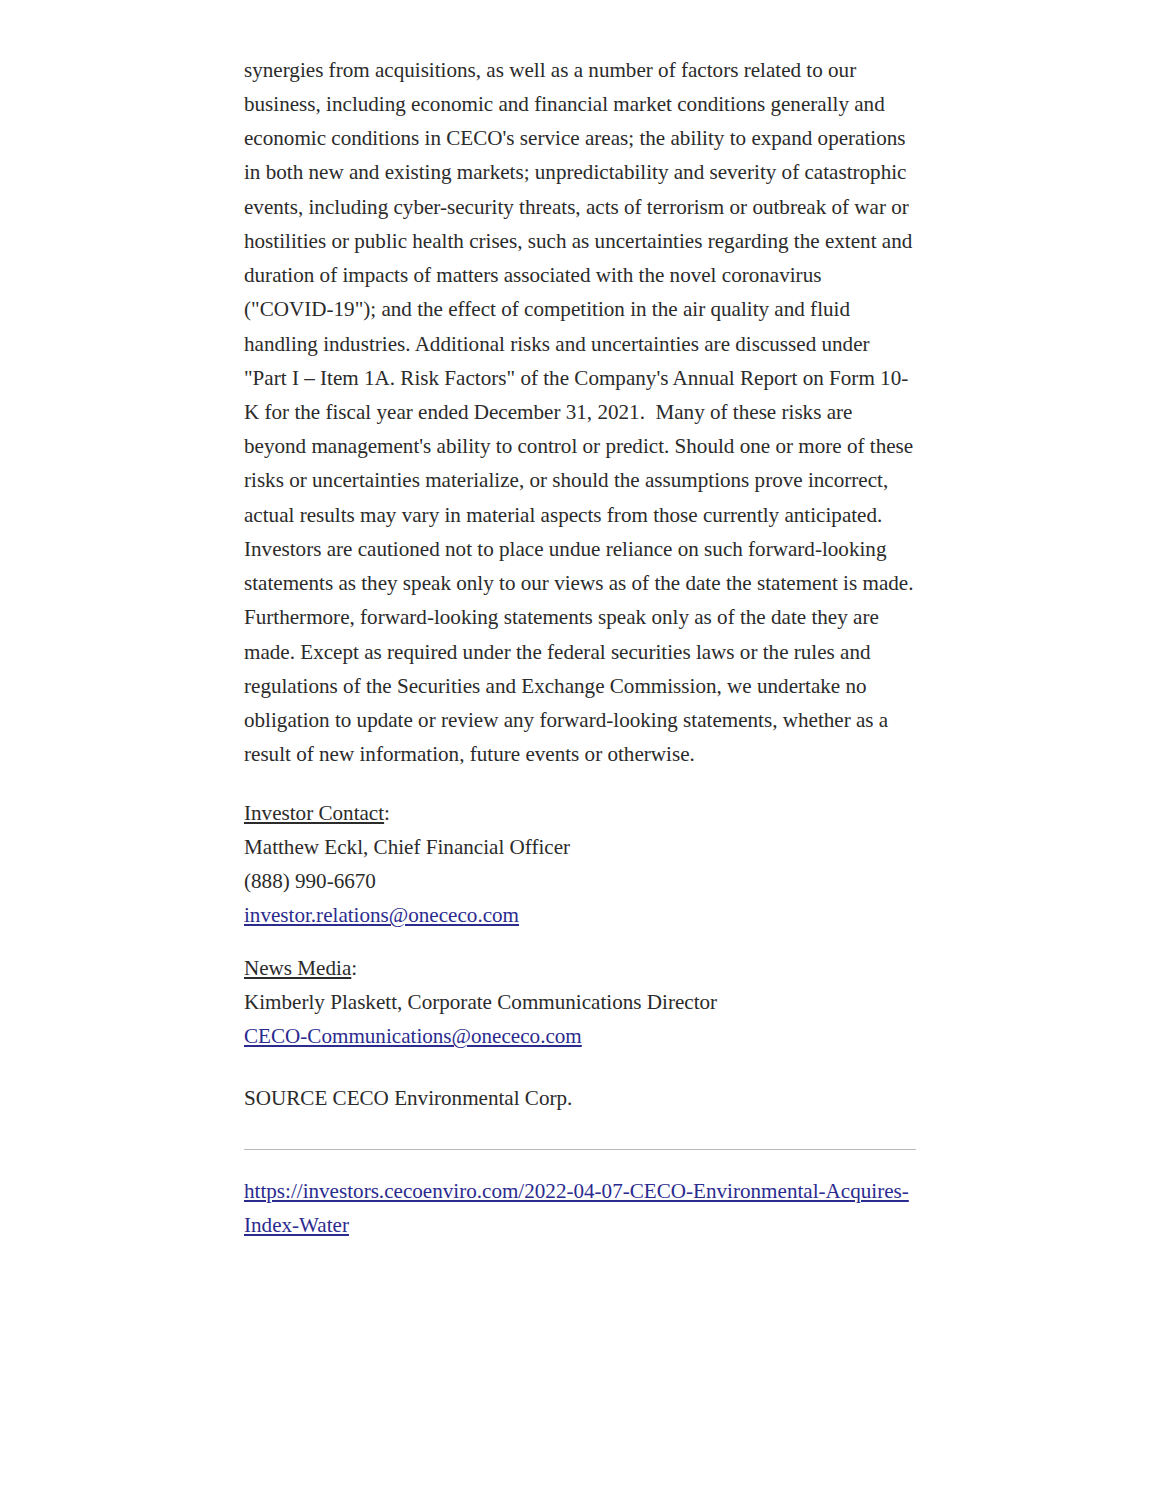synergies from acquisitions, as well as a number of factors related to our business, including economic and financial market conditions generally and economic conditions in CECO's service areas; the ability to expand operations in both new and existing markets; unpredictability and severity of catastrophic events, including cyber-security threats, acts of terrorism or outbreak of war or hostilities or public health crises, such as uncertainties regarding the extent and duration of impacts of matters associated with the novel coronavirus ("COVID-19"); and the effect of competition in the air quality and fluid handling industries. Additional risks and uncertainties are discussed under "Part I – Item 1A. Risk Factors" of the Company's Annual Report on Form 10-K for the fiscal year ended December 31, 2021. Many of these risks are beyond management's ability to control or predict. Should one or more of these risks or uncertainties materialize, or should the assumptions prove incorrect, actual results may vary in material aspects from those currently anticipated. Investors are cautioned not to place undue reliance on such forward-looking statements as they speak only to our views as of the date the statement is made. Furthermore, forward-looking statements speak only as of the date they are made. Except as required under the federal securities laws or the rules and regulations of the Securities and Exchange Commission, we undertake no obligation to update or review any forward-looking statements, whether as a result of new information, future events or otherwise.
Investor Contact:
Matthew Eckl, Chief Financial Officer
(888) 990-6670
investor.relations@onececo.com
News Media:
Kimberly Plaskett, Corporate Communications Director
CECO-Communications@onececo.com
SOURCE CECO Environmental Corp.
https://investors.cecoenviro.com/2022-04-07-CECO-Environmental-Acquires-Index-Water